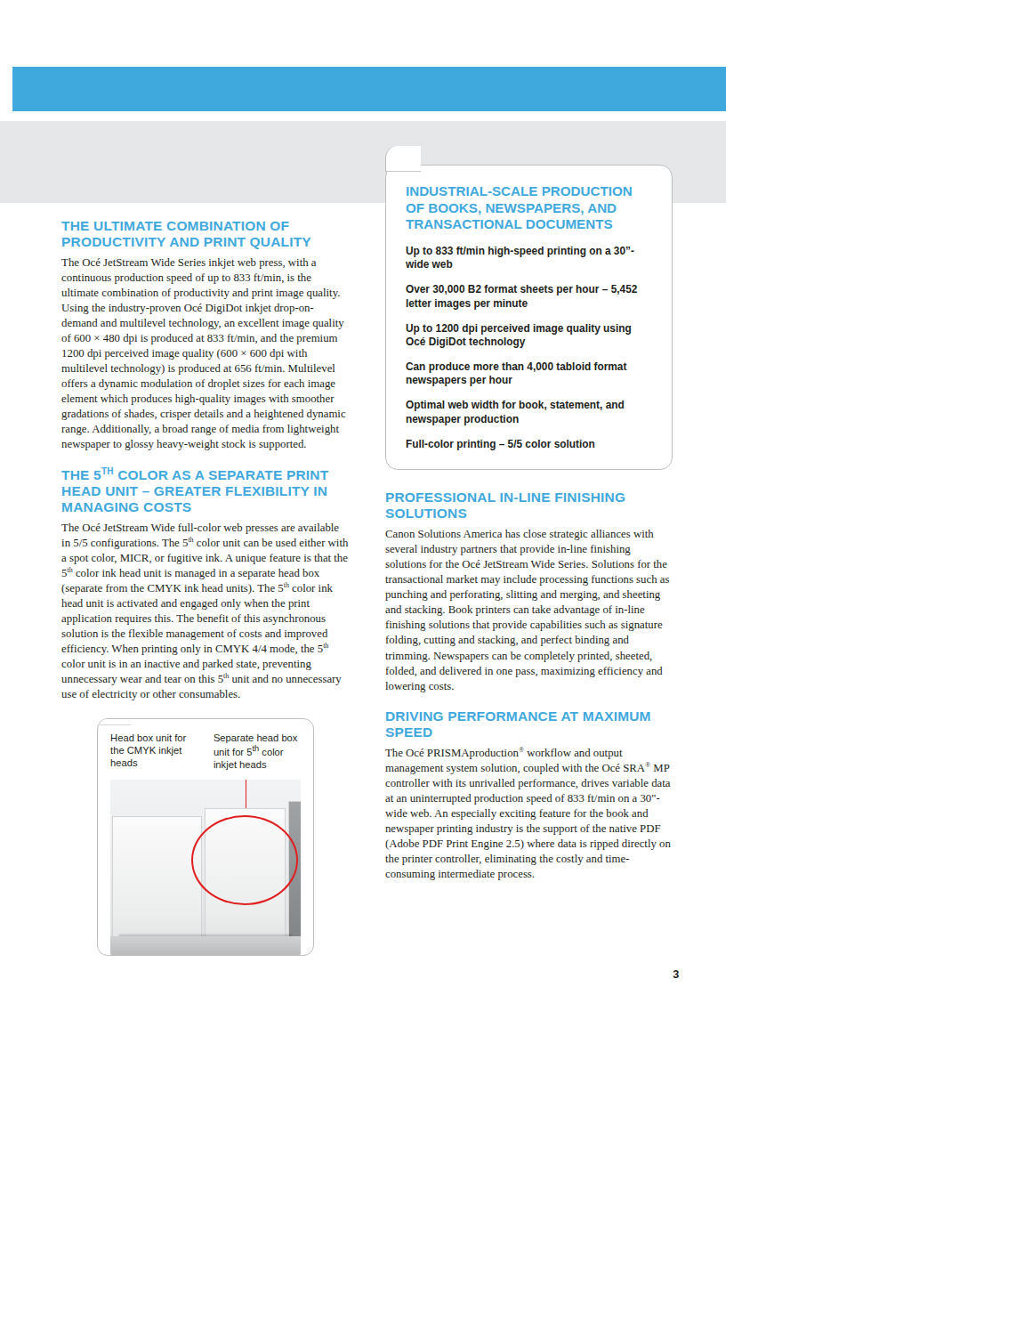The Ultimate Combination of Productivity and Print Quality
The Océ JetStream Wide Series inkjet web press, with a continuous production speed of up to 833 ft/min, is the ultimate combination of productivity and print image quality. Using the industry-proven Océ DigiDot inkjet drop-on-demand and multilevel technology, an excellent image quality of 600 × 480 dpi is produced at 833 ft/min, and the premium 1200 dpi perceived image quality (600 × 600 dpi with multilevel technology) is produced at 656 ft/min. Multilevel offers a dynamic modulation of droplet sizes for each image element which produces high-quality images with smoother gradations of shades, crisper details and a heightened dynamic range. Additionally, a broad range of media from lightweight newspaper to glossy heavy-weight stock is supported.
The 5th Color as a Separate Print Head Unit – Greater Flexibility in Managing Costs
The Océ JetStream Wide full-color web presses are available in 5/5 configurations. The 5th color unit can be used either with a spot color, MICR, or fugitive ink. A unique feature is that the 5th color ink head unit is managed in a separate head box (separate from the CMYK ink head units). The 5th color ink head unit is activated and engaged only when the print application requires this. The benefit of this asynchronous solution is the flexible management of costs and improved efficiency. When printing only in CMYK 4/4 mode, the 5th color unit is in an inactive and parked state, preventing unnecessary wear and tear on this 5th unit and no unnecessary use of electricity or other consumables.
Head box unit for the CMYK inkjet heads
Separate head box unit for 5th color inkjet heads
Industrial-Scale Production of Books, Newspapers, and Transactional Documents
Up to 833 ft/min high-speed printing on a 30”-wide web
Over 30,000 B2 format sheets per hour – 5,452 letter images per minute
Up to 1200 dpi perceived image quality using Océ DigiDot technology
Can produce more than 4,000 tabloid format newspapers per hour
Optimal web width for book, statement, and newspaper production
Full-color printing – 5/5 color solution
Professional In-Line Finishing Solutions
Canon Solutions America has close strategic alliances with several industry partners that provide in-line finishing solutions for the Océ JetStream Wide Series. Solutions for the transactional market may include processing functions such as punching and perforating, slitting and merging, and sheeting and stacking. Book printers can take advantage of in-line finishing solutions that provide capabilities such as signature folding, cutting and stacking, and perfect binding and trimming. Newspapers can be completely printed, sheeted, folded, and delivered in one pass, maximizing efficiency and lowering costs.
Driving Performance at Maximum Speed
The Océ PRISMAproduction® workflow and output management system solution, coupled with the Océ SRA® MP controller with its unrivalled performance, drives variable data at an uninterrupted production speed of 833 ft/min on a 30"-wide web. An especially exciting feature for the book and newspaper printing industry is the support of the native PDF (Adobe PDF Print Engine 2.5) where data is ripped directly on the printer controller, eliminating the costly and time-consuming intermediate process.
3